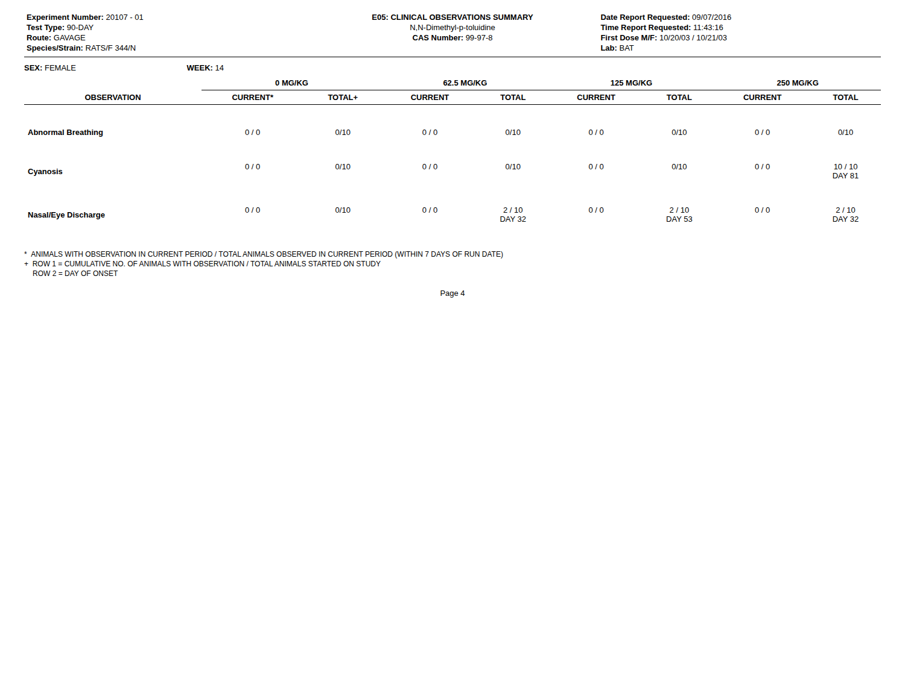| Experiment Number: 20107 - 01 | E05: CLINICAL OBSERVATIONS SUMMARY | Date Report Requested: 09/07/2016 |
| Test Type: 90-DAY | N,N-Dimethyl-p-toluidine | Time Report Requested: 11:43:16 |
| Route: GAVAGE | CAS Number: 99-97-8 | First Dose M/F: 10/20/03 / 10/21/03 |
| Species/Strain: RATS/F 344/N | | Lab: BAT |
SEX: FEMALE WEEK: 14
| | 0 MG/KG | 62.5 MG/KG | 125 MG/KG | 250 MG/KG |
| OBSERVATION | CURRENT* | TOTAL+ | CURRENT | TOTAL | CURRENT | TOTAL | CURRENT | TOTAL |
| Abnormal Breathing | 0 / 0 | 0/10 | 0 / 0 | 0/10 | 0 / 0 | 0/10 | 0 / 0 | 0/10 |
| Cyanosis | 0 / 0 | 0/10 | 0 / 0 | 0/10 | 0 / 0 | 0/10 | 0 / 0 | 10 / 10 DAY 81 |
| Nasal/Eye Discharge | 0 / 0 | 0/10 | 0 / 0 | 2 / 10 DAY 32 | 0 / 0 | 2 / 10 DAY 53 | 0 / 0 | 2 / 10 DAY 32 |
* ANIMALS WITH OBSERVATION IN CURRENT PERIOD / TOTAL ANIMALS OBSERVED IN CURRENT PERIOD (WITHIN 7 DAYS OF RUN DATE)
+ ROW 1 = CUMULATIVE NO. OF ANIMALS WITH OBSERVATION / TOTAL ANIMALS STARTED ON STUDY
ROW 2 = DAY OF ONSET
Page 4